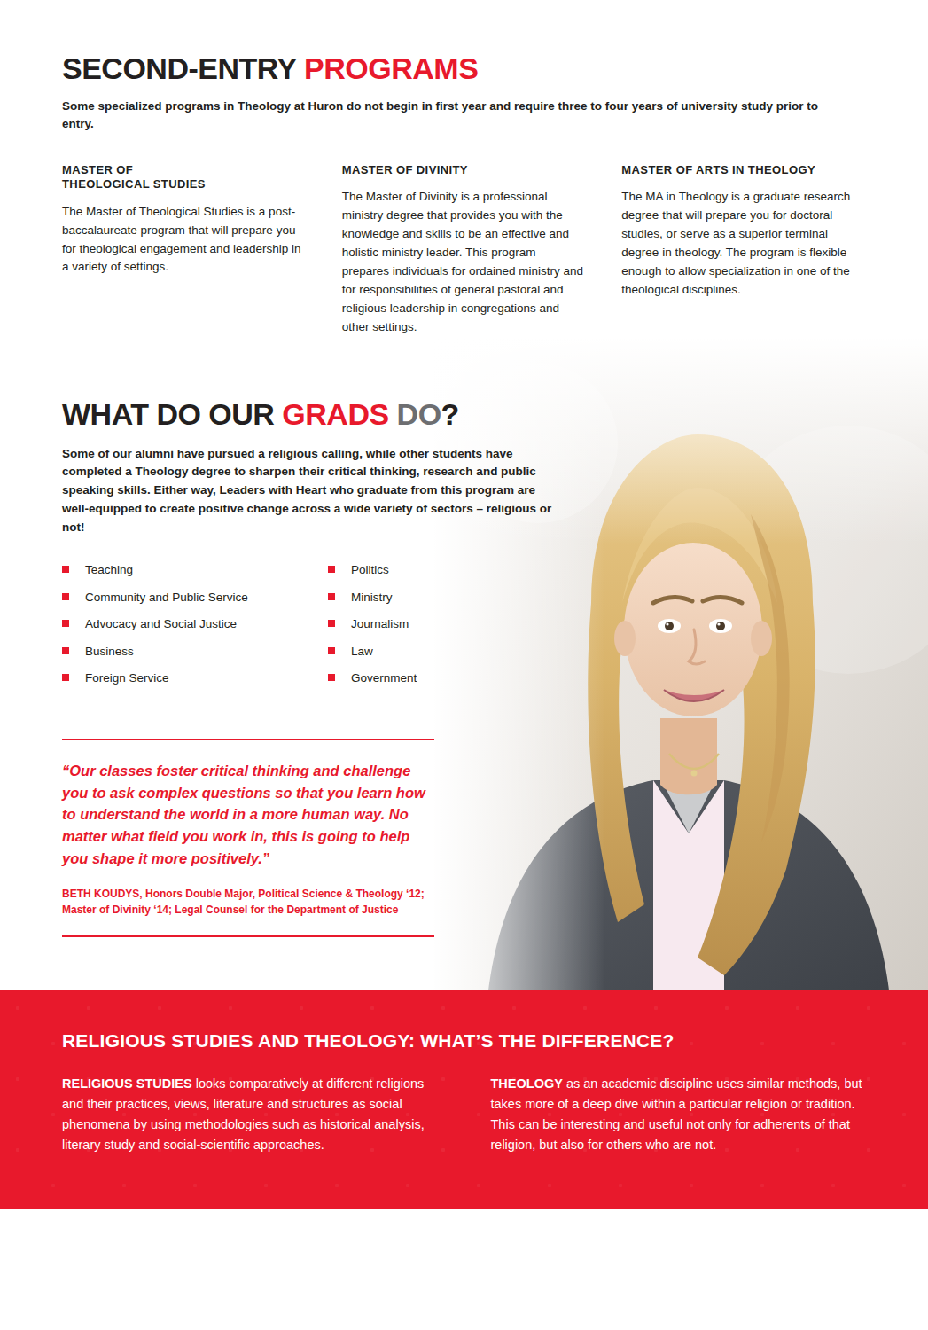Second-Entry Programs
Some specialized programs in Theology at Huron do not begin in first year and require three to four years of university study prior to entry.
Master of
Theological Studies
The Master of Theological Studies is a post-baccalaureate program that will prepare you for theological engagement and leadership in a variety of settings.
Master of Divinity
The Master of Divinity is a professional ministry degree that provides you with the knowledge and skills to be an effective and holistic ministry leader. This program prepares individuals for ordained ministry and for responsibilities of general pastoral and religious leadership in congregations and other settings.
Master of Arts in Theology
The MA in Theology is a graduate research degree that will prepare you for doctoral studies, or serve as a superior terminal degree in theology. The program is flexible enough to allow specialization in one of the theological disciplines.
What do our Grads Do?
Some of our alumni have pursued a religious calling, while other students have completed a Theology degree to sharpen their critical thinking, research and public speaking skills. Either way, Leaders with Heart who graduate from this program are well-equipped to create positive change across a wide variety of sectors – religious or not!
Teaching
Community and Public Service
Advocacy and Social Justice
Business
Foreign Service
Politics
Ministry
Journalism
Law
Government
“Our classes foster critical thinking and challenge you to ask complex questions so that you learn how to understand the world in a more human way. No matter what field you work in, this is going to help you shape it more positively.”
BETH KOUDYS, Honors Double Major, Political Science & Theology ‘12; Master of Divinity ‘14; Legal Counsel for the Department of Justice
Religious Studies and Theology: What’s the Difference?
RELIGIOUS STUDIES looks comparatively at different religions and their practices, views, literature and structures as social phenomena by using methodologies such as historical analysis, literary study and social-scientific approaches.
THEOLOGY as an academic discipline uses similar methods, but takes more of a deep dive within a particular religion or tradition. This can be interesting and useful not only for adherents of that religion, but also for others who are not.